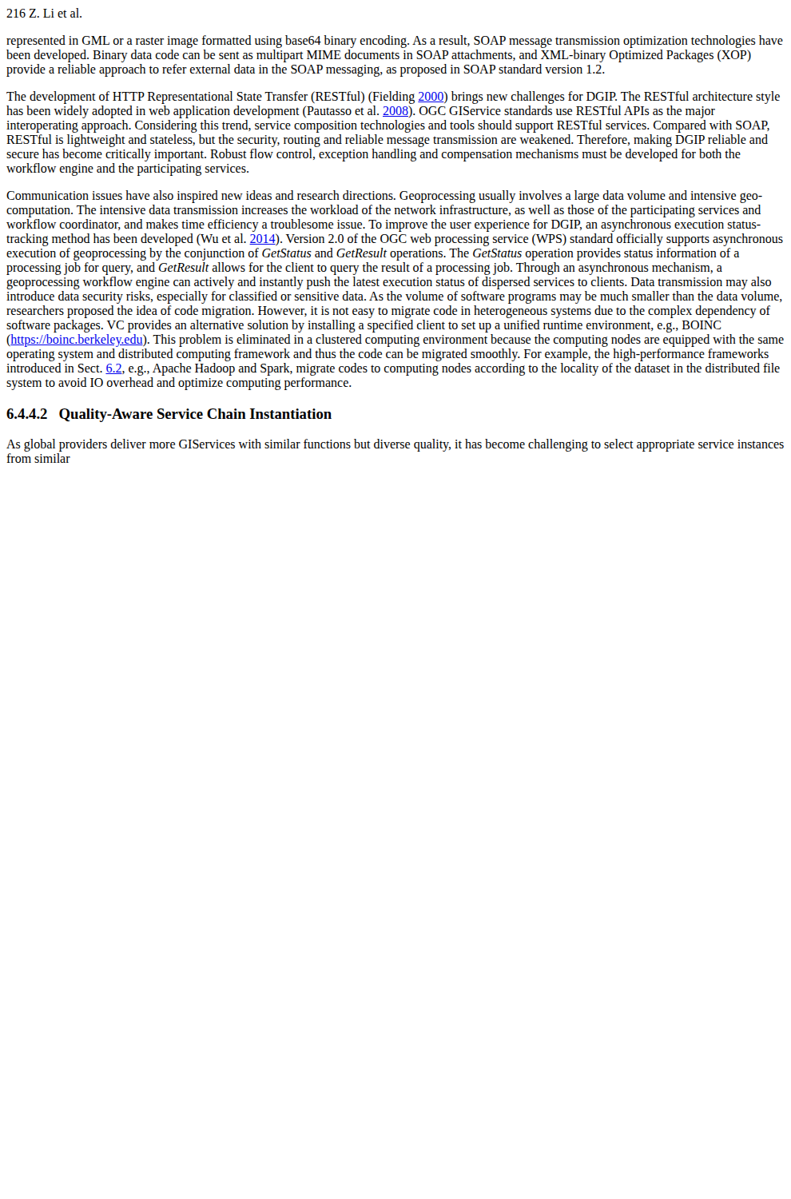216 Z. Li et al.
represented in GML or a raster image formatted using base64 binary encoding. As a result, SOAP message transmission optimization technologies have been developed. Binary data code can be sent as multipart MIME documents in SOAP attachments, and XML-binary Optimized Packages (XOP) provide a reliable approach to refer external data in the SOAP messaging, as proposed in SOAP standard version 1.2.
The development of HTTP Representational State Transfer (RESTful) (Fielding 2000) brings new challenges for DGIP. The RESTful architecture style has been widely adopted in web application development (Pautasso et al. 2008). OGC GIService standards use RESTful APIs as the major interoperating approach. Considering this trend, service composition technologies and tools should support RESTful services. Compared with SOAP, RESTful is lightweight and stateless, but the security, routing and reliable message transmission are weakened. Therefore, making DGIP reliable and secure has become critically important. Robust flow control, exception handling and compensation mechanisms must be developed for both the workflow engine and the participating services.
Communication issues have also inspired new ideas and research directions. Geoprocessing usually involves a large data volume and intensive geo-computation. The intensive data transmission increases the workload of the network infrastructure, as well as those of the participating services and workflow coordinator, and makes time efficiency a troublesome issue. To improve the user experience for DGIP, an asynchronous execution status-tracking method has been developed (Wu et al. 2014). Version 2.0 of the OGC web processing service (WPS) standard officially supports asynchronous execution of geoprocessing by the conjunction of GetStatus and GetResult operations. The GetStatus operation provides status information of a processing job for query, and GetResult allows for the client to query the result of a processing job. Through an asynchronous mechanism, a geoprocessing workflow engine can actively and instantly push the latest execution status of dispersed services to clients. Data transmission may also introduce data security risks, especially for classified or sensitive data. As the volume of software programs may be much smaller than the data volume, researchers proposed the idea of code migration. However, it is not easy to migrate code in heterogeneous systems due to the complex dependency of software packages. VC provides an alternative solution by installing a specified client to set up a unified runtime environment, e.g., BOINC (https://boinc.berkeley.edu). This problem is eliminated in a clustered computing environment because the computing nodes are equipped with the same operating system and distributed computing framework and thus the code can be migrated smoothly. For example, the high-performance frameworks introduced in Sect. 6.2, e.g., Apache Hadoop and Spark, migrate codes to computing nodes according to the locality of the dataset in the distributed file system to avoid IO overhead and optimize computing performance.
6.4.4.2 Quality-Aware Service Chain Instantiation
As global providers deliver more GIServices with similar functions but diverse quality, it has become challenging to select appropriate service instances from similar